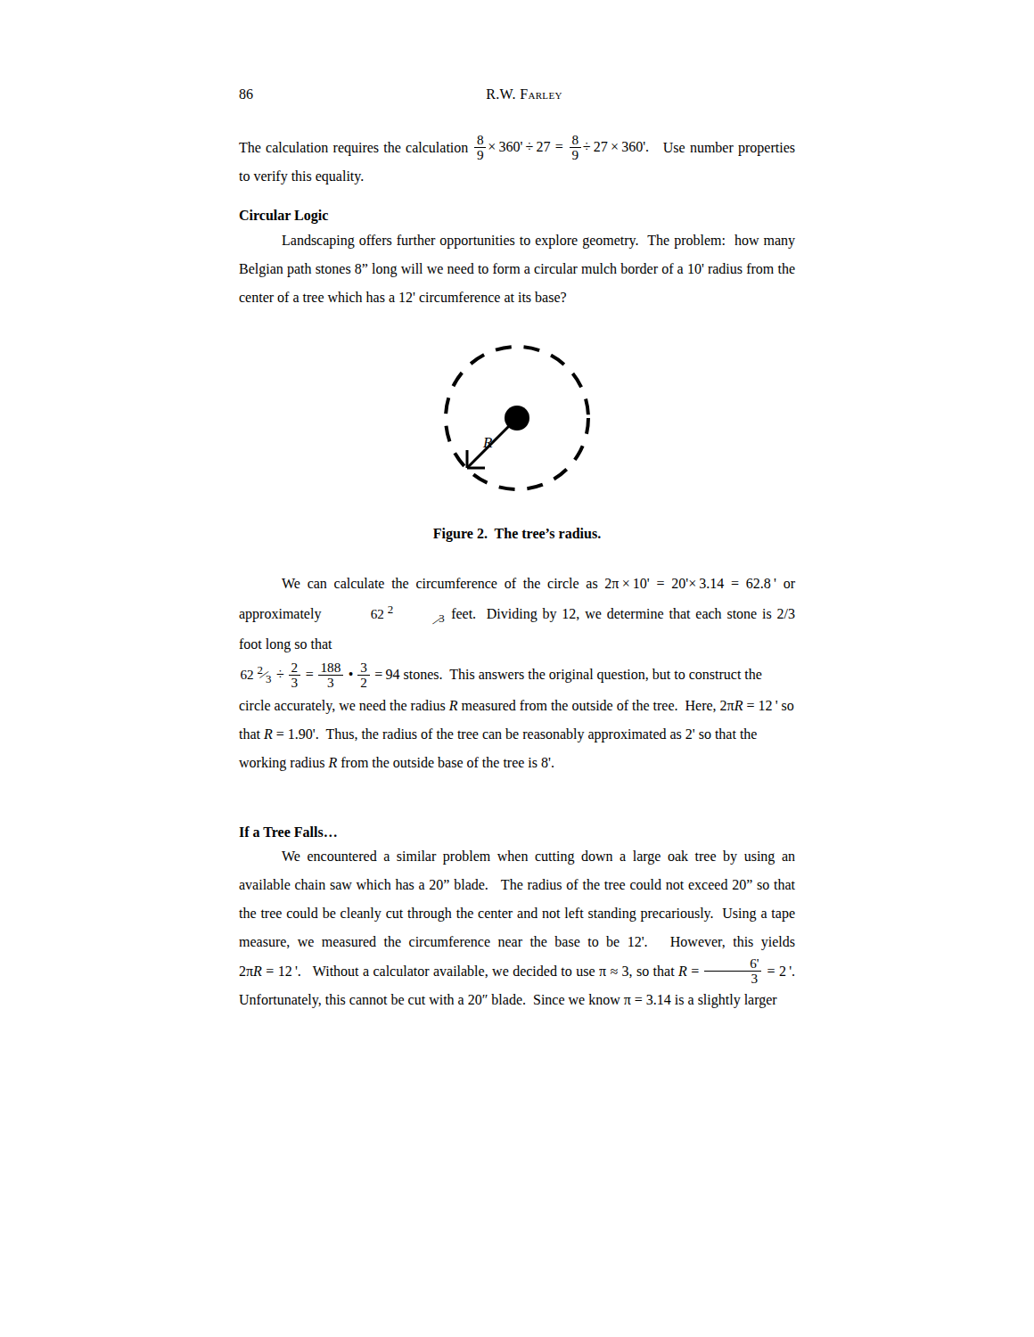86 R.W. Farley
The calculation requires the calculation 89× 360' ÷ 27 = 89÷ 27 × 360'. Use number properties to verify this equality.
Circular Logic
Landscaping offers further opportunities to explore geometry. The problem: how many Belgian path stones 8” long will we need to form a circular mulch border of a 10' radius from the center of a tree which has a 12' circumference at its base?
R
Figure 2. The tree’s radius.
We can calculate the circumference of the circle as 2π × 10' = 20'× 3.14 = 62.8 ' or approximately 62 2⁄3 feet. Dividing by 12, we determine that each stone is 2/3 foot long so that
62 2⁄3 ÷ 23 = 1883 • 32 = 94 stones. This answers the original question, but to construct the circle accurately, we need the radius R measured from the outside of the tree. Here, 2πR = 12 ' so that R = 1.90'. Thus, the radius of the tree can be reasonably approximated as 2' so that the working radius R from the outside base of the tree is 8'.
If a Tree Falls…
We encountered a similar problem when cutting down a large oak tree by using an available chain saw which has a 20” blade. The radius of the tree could not exceed 20” so that the tree could be cleanly cut through the center and not left standing precariously. Using a tape measure, we measured the circumference near the base to be 12'. However, this yields 2πR = 12 '. Without a calculator available, we decided to use π ≈ 3, so that R = 6'3 = 2 '. Unfortunately, this cannot be cut with a 20″ blade. Since we know π = 3.14 is a slightly larger